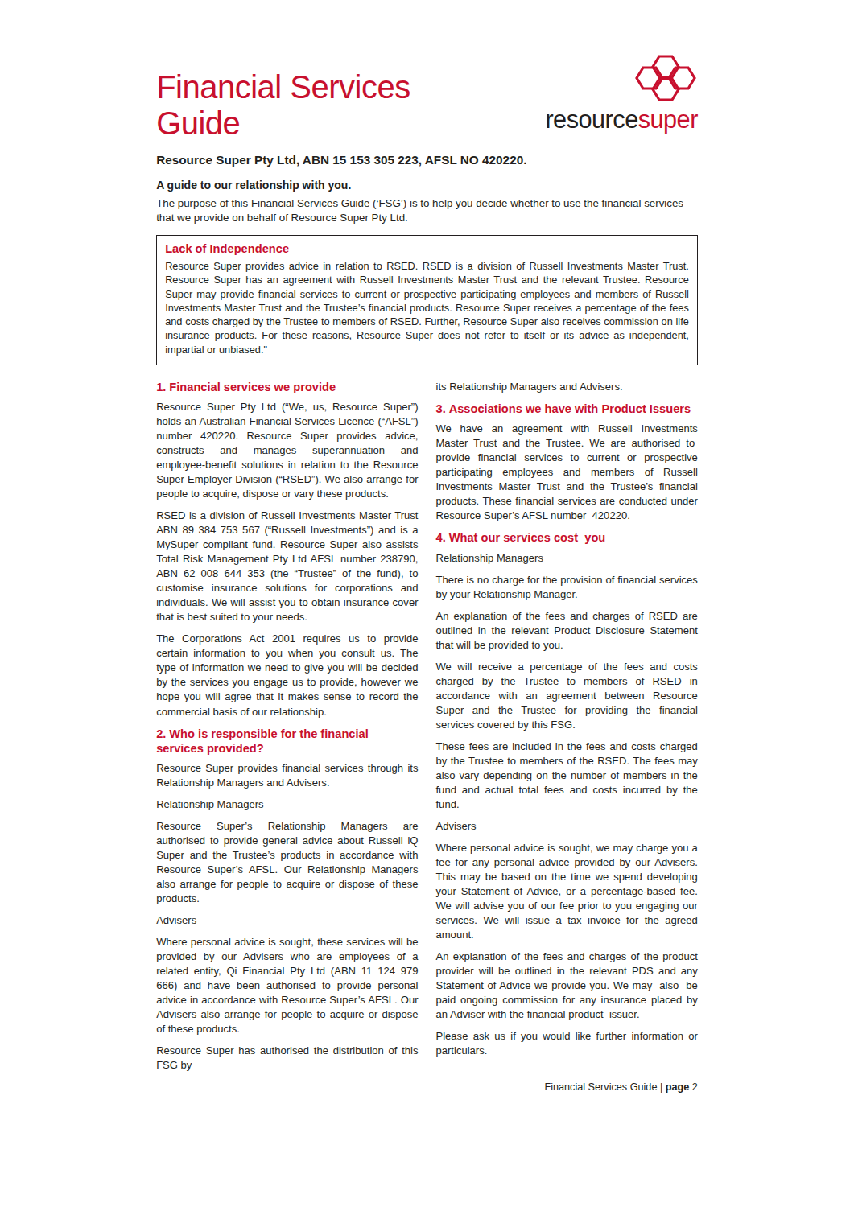Financial Services Guide
resource super
Resource Super Pty Ltd, ABN 15 153 305 223, AFSL NO 420220.
A guide to our relationship with you.
The purpose of this Financial Services Guide (‘FSG’) is to help you decide whether to use the financial services that we provide on behalf of Resource Super Pty Ltd.
Lack of Independence
Resource Super provides advice in relation to RSED. RSED is a division of Russell Investments Master Trust. Resource Super has an agreement with Russell Investments Master Trust and the relevant Trustee. Resource Super may provide financial services to current or prospective participating employees and members of Russell Investments Master Trust and the Trustee’s financial products. Resource Super receives a percentage of the fees and costs charged by the Trustee to members of RSED. Further, Resource Super also receives commission on life insurance products. For these reasons, Resource Super does not refer to itself or its advice as independent, impartial or unbiased."
1. Financial services we provide
Resource Super Pty Ltd (“We, us, Resource Super”) holds an Australian Financial Services Licence (“AFSL”) number 420220. Resource Super provides advice, constructs and manages superannuation and employee-benefit solutions in relation to the Resource Super Employer Division (“RSED”). We also arrange for people to acquire, dispose or vary these products.
RSED is a division of Russell Investments Master Trust ABN 89 384 753 567 (“Russell Investments”) and is a MySuper compliant fund. Resource Super also assists Total Risk Management Pty Ltd AFSL number 238790, ABN 62 008 644 353 (the “Trustee” of the fund), to customise insurance solutions for corporations and individuals. We will assist you to obtain insurance cover that is best suited to your needs.
The Corporations Act 2001 requires us to provide certain information to you when you consult us. The type of information we need to give you will be decided by the services you engage us to provide, however we hope you will agree that it makes sense to record the commercial basis of our relationship.
2. Who is responsible for the financial services provided?
Resource Super provides financial services through its Relationship Managers and Advisers.
Relationship Managers
Resource Super’s Relationship Managers are authorised to provide general advice about Russell iQ Super and the Trustee’s products in accordance with Resource Super’s AFSL. Our Relationship Managers also arrange for people to acquire or dispose of these products.
Advisers
Where personal advice is sought, these services will be provided by our Advisers who are employees of a related entity, Qi Financial Pty Ltd (ABN 11 124 979 666) and have been authorised to provide personal advice in accordance with Resource Super’s AFSL. Our Advisers also arrange for people to acquire or dispose of these products.
Resource Super has authorised the distribution of this FSG by
its Relationship Managers and Advisers.
3. Associations we have with Product Issuers
We have an agreement with Russell Investments Master Trust and the Trustee. We are authorised to provide financial services to current or prospective participating employees and members of Russell Investments Master Trust and the Trustee’s financial products. These financial services are conducted under Resource Super’s AFSL number 420220.
4. What our services cost you
Relationship Managers
There is no charge for the provision of financial services by your Relationship Manager.
An explanation of the fees and charges of RSED are outlined in the relevant Product Disclosure Statement that will be provided to you.
We will receive a percentage of the fees and costs charged by the Trustee to members of RSED in accordance with an agreement between Resource Super and the Trustee for providing the financial services covered by this FSG.
These fees are included in the fees and costs charged by the Trustee to members of the RSED. The fees may also vary depending on the number of members in the fund and actual total fees and costs incurred by the fund.
Advisers
Where personal advice is sought, we may charge you a fee for any personal advice provided by our Advisers. This may be based on the time we spend developing your Statement of Advice, or a percentage-based fee. We will advise you of our fee prior to you engaging our services. We will issue a tax invoice for the agreed amount.
An explanation of the fees and charges of the product provider will be outlined in the relevant PDS and any Statement of Advice we provide you. We may also be paid ongoing commission for any insurance placed by an Adviser with the financial product issuer.
Please ask us if you would like further information or particulars.
Financial Services Guide | page 2